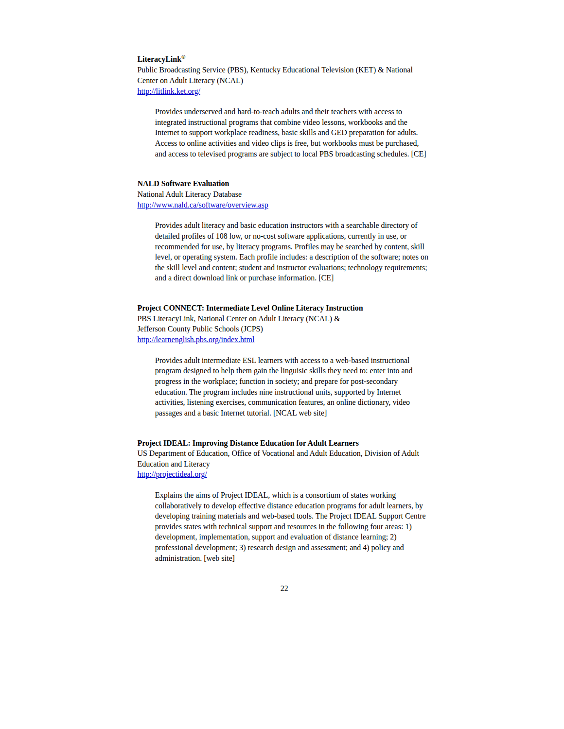LiteracyLink®
Public Broadcasting Service (PBS), Kentucky Educational Television (KET) & National Center on Adult Literacy (NCAL)
http://litlink.ket.org/
Provides underserved and hard-to-reach adults and their teachers with access to integrated instructional programs that combine video lessons, workbooks and the Internet to support workplace readiness, basic skills and GED preparation for adults. Access to online activities and video clips is free, but workbooks must be purchased, and access to televised programs are subject to local PBS broadcasting schedules. [CE]
NALD Software Evaluation
National Adult Literacy Database
http://www.nald.ca/software/overview.asp
Provides adult literacy and basic education instructors with a searchable directory of detailed profiles of 108 low, or no-cost software applications, currently in use, or recommended for use, by literacy programs. Profiles may be searched by content, skill level, or operating system. Each profile includes: a description of the software; notes on the skill level and content; student and instructor evaluations; technology requirements; and a direct download link or purchase information. [CE]
Project CONNECT: Intermediate Level Online Literacy Instruction
PBS LiteracyLink, National Center on Adult Literacy (NCAL) &
Jefferson County Public Schools (JCPS)
http://learnenglish.pbs.org/index.html
Provides adult intermediate ESL learners with access to a web-based instructional program designed to help them gain the linguisic skills they need to: enter into and progress in the workplace; function in society; and prepare for post-secondary education. The program includes nine instructional units, supported by Internet activities, listening exercises, communication features, an online dictionary, video passages and a basic Internet tutorial. [NCAL web site]
Project IDEAL: Improving Distance Education for Adult Learners
US Department of Education, Office of Vocational and Adult Education, Division of Adult Education and Literacy
http://projectideal.org/
Explains the aims of Project IDEAL, which is a consortium of states working collaboratively to develop effective distance education programs for adult learners, by developing training materials and web-based tools. The Project IDEAL Support Centre provides states with technical support and resources in the following four areas: 1) development, implementation, support and evaluation of distance learning; 2) professional development; 3) research design and assessment; and 4) policy and administration. [web site]
22